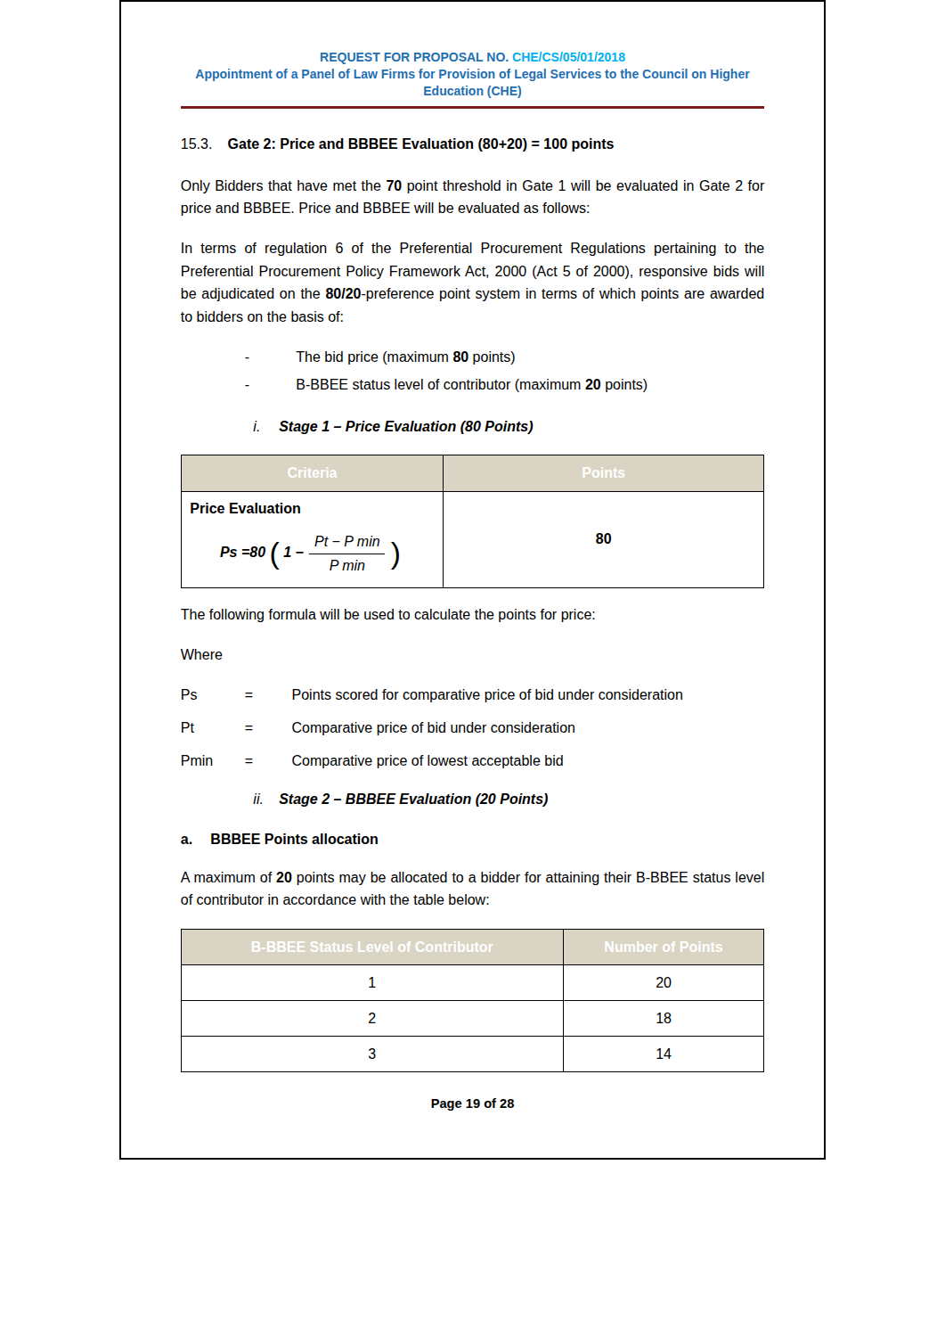REQUEST FOR PROPOSAL NO. CHE/CS/05/01/2018
Appointment of a Panel of Law Firms for Provision of Legal Services to the Council on Higher Education (CHE)
15.3. Gate 2: Price and BBBEE Evaluation (80+20) = 100 points
Only Bidders that have met the 70 point threshold in Gate 1 will be evaluated in Gate 2 for price and BBBEE. Price and BBBEE will be evaluated as follows:
In terms of regulation 6 of the Preferential Procurement Regulations pertaining to the Preferential Procurement Policy Framework Act, 2000 (Act 5 of 2000), responsive bids will be adjudicated on the 80/20-preference point system in terms of which points are awarded to bidders on the basis of:
-The bid price (maximum 80 points)
-B-BBEE status level of contributor (maximum 20 points)
i. Stage 1 – Price Evaluation (80 Points)
| Criteria | Points |
| --- | --- |
| Price Evaluation Ps =80 ( 1 − Pt − P min P min ) | 80 |
The following formula will be used to calculate the points for price:
Where
Ps=Points scored for comparative price of bid under consideration Pt=Comparative price of bid under consideration Pmin=Comparative price of lowest acceptable bid
ii. Stage 2 – BBBEE Evaluation (20 Points)
a. BBBEE Points allocation
A maximum of 20 points may be allocated to a bidder for attaining their B-BBEE status level of contributor in accordance with the table below:
| B-BBEE Status Level of Contributor | Number of Points |
| --- | --- |
| 1 | 20 |
| 2 | 18 |
| 3 | 14 |
Page 19 of 28